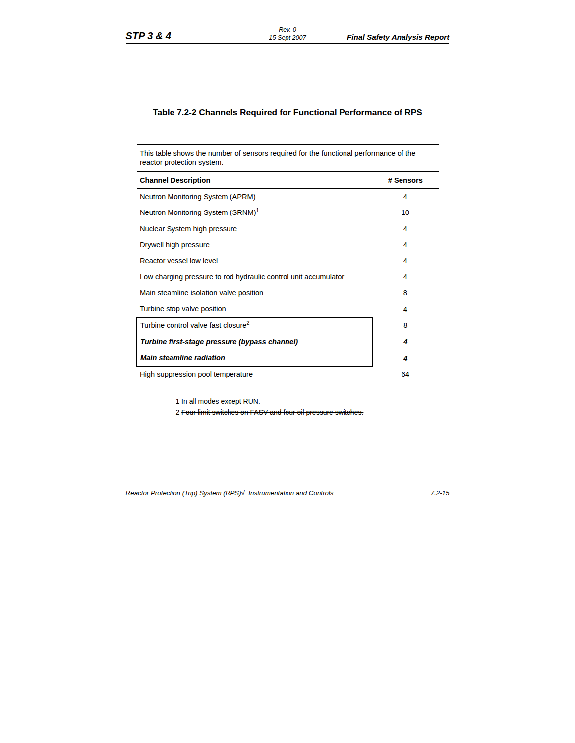Rev. 0
15 Sept 2007
STP 3 & 4
Final Safety Analysis Report
Table 7.2-2 Channels Required for Functional Performance of RPS
| This table shows the number of sensors required for the functional performance of the reactor protection system. |
| Channel Description | # Sensors |
| Neutron Monitoring System (APRM) | 4 |
| Neutron Monitoring System (SRNM) 1 | 10 |
| Nuclear System high pressure | 4 |
| Drywell high pressure | 4 |
| Reactor vessel low level | 4 |
| Low charging pressure to rod hydraulic control unit accumulator | 4 |
| Main steamline isolation valve position | 8 |
| Turbine stop valve position | 4 |
| Turbine control valve fast closure 2 | 8 |
| Turbine first-stage pressure (bypass channel) | 4 |
| Main steamline radiation | 4 |
| High suppression pool temperature | 64 |
1 In all modes except RUN.
2 Four limit switches on FASV and four oil pressure switches.
Reactor Protection (Trip) System (RPS)√ Instrumentation and Controls 7.2-15